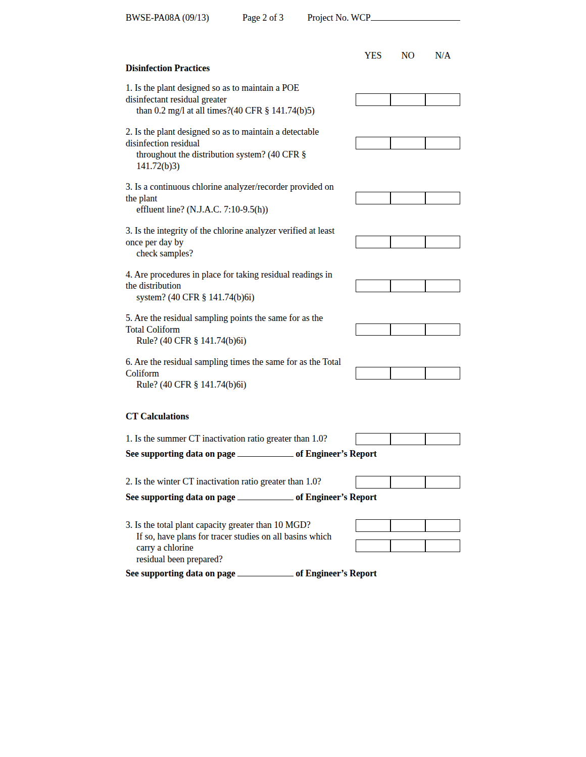BWSE-PA08A (09/13)
Page 2 of 3
Project No. WCP
YES NO N/A
Disinfection Practices
1. Is the plant designed so as to maintain a POE disinfectant residual greater than 0.2 mg/l at all times?(40 CFR § 141.74(b)5)
2. Is the plant designed so as to maintain a detectable disinfection residual throughout the distribution system? (40 CFR § 141.72(b)3)
3. Is a continuous chlorine analyzer/recorder provided on the plant effluent line? (N.J.A.C. 7:10-9.5(h))
3. Is the integrity of the chlorine analyzer verified at least once per day by check samples?
4. Are procedures in place for taking residual readings in the distribution system? (40 CFR § 141.74(b)6i)
5. Are the residual sampling points the same for as the Total Coliform Rule? (40 CFR § 141.74(b)6i)
6. Are the residual sampling times the same for as the Total Coliform Rule? (40 CFR § 141.74(b)6i)
CT Calculations
1. Is the summer CT inactivation ratio greater than 1.0?
See supporting data on page of Engineer’s Report
2. Is the winter CT inactivation ratio greater than 1.0?
See supporting data on page of Engineer’s Report
3. Is the total plant capacity greater than 10 MGD? If so, have plans for tracer studies on all basins which carry a chlorine residual been prepared?
See supporting data on page of Engineer’s Report